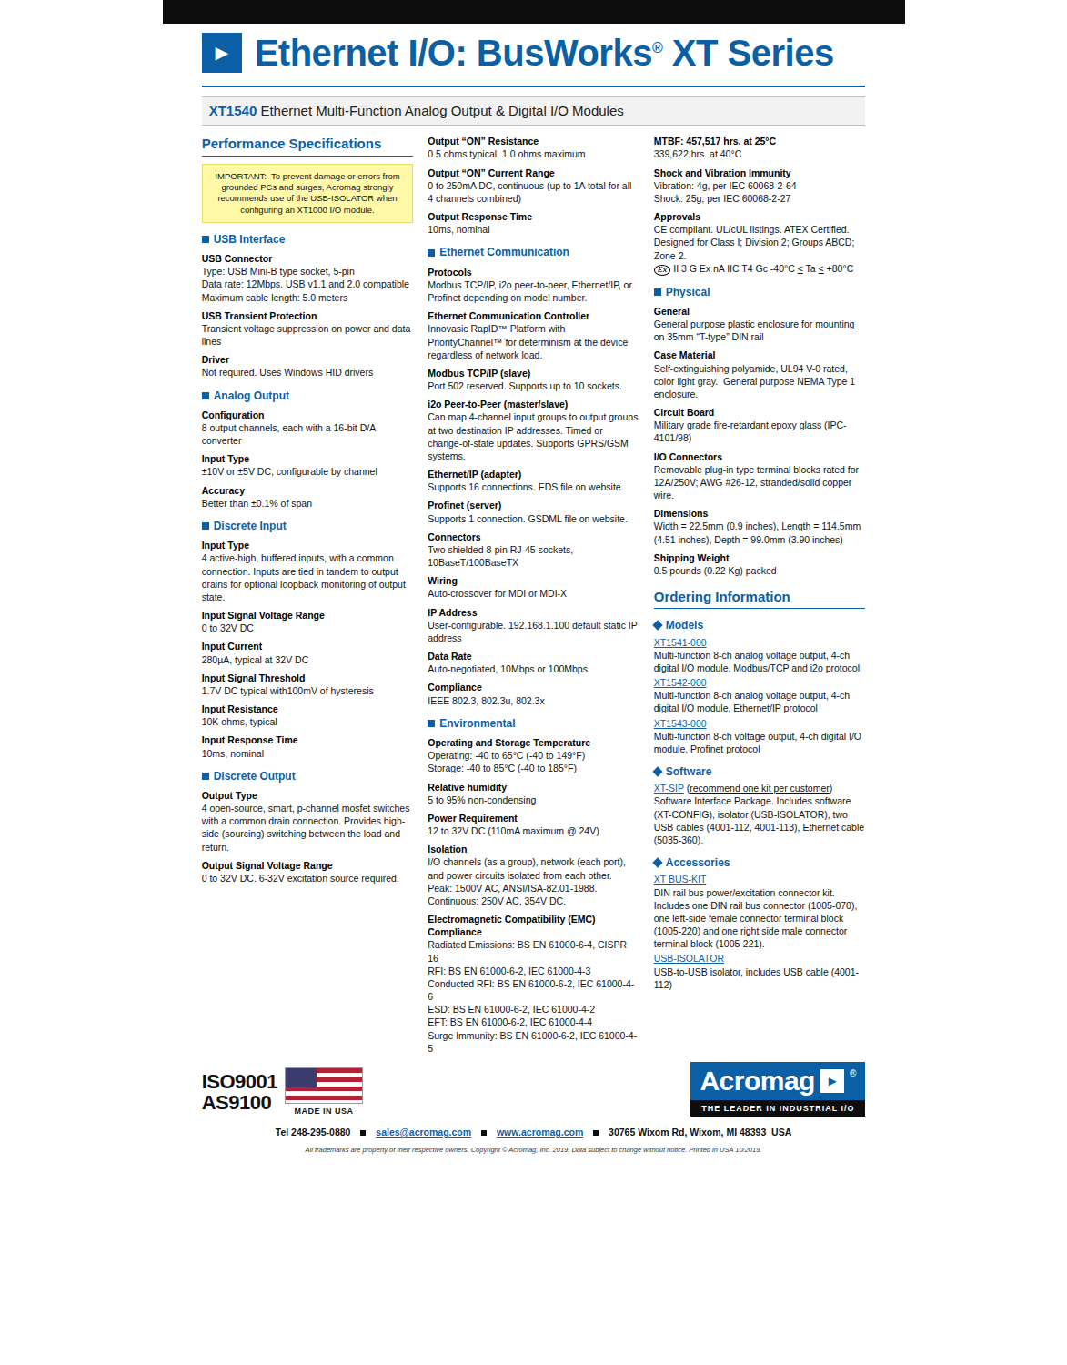▸
Ethernet I/O: BusWorks® XT Series
XT1540 Ethernet Multi-Function Analog Output & Digital I/O Modules
Performance Specifications
IMPORTANT: To prevent damage or errors from grounded PCs and surges, Acromag strongly recommends use of the USB-ISOLATOR when configuring an XT1000 I/O module.
USB Interface
USB Connector
Type: USB Mini-B type socket, 5-pin
Data rate: 12Mbps. USB v1.1 and 2.0 compatible
Maximum cable length: 5.0 meters
USB Transient Protection
Transient voltage suppression on power and data lines
Driver
Not required. Uses Windows HID drivers
Analog Output
Configuration
8 output channels, each with a 16-bit D/A converter
Input Type
±10V or ±5V DC, configurable by channel
Accuracy
Better than ±0.1% of span
Discrete Input
Input Type
4 active-high, buffered inputs, with a common connection. Inputs are tied in tandem to output drains for optional loopback monitoring of output state.
Input Signal Voltage Range
0 to 32V DC
Input Current
280µA, typical at 32V DC
Input Signal Threshold
1.7V DC typical with100mV of hysteresis
Input Resistance
10K ohms, typical
Input Response Time
10ms, nominal
Discrete Output
Output Type
4 open-source, smart, p-channel mosfet switches with a common drain connection. Provides high-side (sourcing) switching between the load and return.
Output Signal Voltage Range
0 to 32V DC. 6-32V excitation source required.
Output “ON” Resistance
0.5 ohms typical, 1.0 ohms maximum
Output “ON” Current Range
0 to 250mA DC, continuous (up to 1A total for all 4 channels combined)
Output Response Time
10ms, nominal
Ethernet Communication
Protocols
Modbus TCP/IP, i2o peer-to-peer, Ethernet/IP, or Profinet depending on model number.
Ethernet Communication Controller
Innovasic RapID™ Platform with PriorityChannel™ for determinism at the device regardless of network load.
Modbus TCP/IP (slave)
Port 502 reserved. Supports up to 10 sockets.
i2o Peer-to-Peer (master/slave)
Can map 4-channel input groups to output groups at two destination IP addresses. Timed or change-of-state updates. Supports GPRS/GSM systems.
Ethernet/IP (adapter)
Supports 16 connections. EDS file on website.
Profinet (server)
Supports 1 connection. GSDML file on website.
Connectors
Two shielded 8-pin RJ-45 sockets, 10BaseT/100BaseTX
Wiring
Auto-crossover for MDI or MDI-X
IP Address
User-configurable. 192.168.1.100 default static IP address
Data Rate
Auto-negotiated, 10Mbps or 100Mbps
Compliance
IEEE 802.3, 802.3u, 802.3x
Environmental
Operating and Storage Temperature
Operating: -40 to 65°C (-40 to 149°F)
Storage: -40 to 85°C (-40 to 185°F)
Relative humidity
5 to 95% non-condensing
Power Requirement
12 to 32V DC (110mA maximum @ 24V)
Isolation
I/O channels (as a group), network (each port), and power circuits isolated from each other.
Peak: 1500V AC, ANSI/ISA-82.01-1988.
Continuous: 250V AC, 354V DC.
Electromagnetic Compatibility (EMC) Compliance
Radiated Emissions: BS EN 61000-6-4, CISPR 16
RFI: BS EN 61000-6-2, IEC 61000-4-3
Conducted RFI: BS EN 61000-6-2, IEC 61000-4-6
ESD: BS EN 61000-6-2, IEC 61000-4-2
EFT: BS EN 61000-6-2, IEC 61000-4-4
Surge Immunity: BS EN 61000-6-2, IEC 61000-4-5
MTBF: 457,517 hrs. at 25°C
339,622 hrs. at 40°C
Shock and Vibration Immunity
Vibration: 4g, per IEC 60068-2-64
Shock: 25g, per IEC 60068-2-27
Approvals
CE compliant. UL/cUL listings. ATEX Certified.
Designed for Class I; Division 2; Groups ABCD; Zone 2.
Ex II 3 G Ex nA IIC T4 Gc -40°C < Ta < +80°C
Physical
General
General purpose plastic enclosure for mounting on 35mm “T-type” DIN rail
Case Material
Self-extinguishing polyamide, UL94 V-0 rated, color light gray. General purpose NEMA Type 1 enclosure.
Circuit Board
Military grade fire-retardant epoxy glass (IPC-4101/98)
I/O Connectors
Removable plug-in type terminal blocks rated for 12A/250V; AWG #26-12, stranded/solid copper wire.
Dimensions
Width = 22.5mm (0.9 inches), Length = 114.5mm (4.51 inches), Depth = 99.0mm (3.90 inches)
Shipping Weight
0.5 pounds (0.22 Kg) packed
Ordering Information
Models
XT1541-000
Multi-function 8-ch analog voltage output, 4-ch digital I/O module, Modbus/TCP and i2o protocol
XT1542-000
Multi-function 8-ch analog voltage output, 4-ch digital I/O module, Ethernet/IP protocol
XT1543-000
Multi-function 8-ch voltage output, 4-ch digital I/O module, Profinet protocol
Software
XT-SIP (recommend one kit per customer)
Software Interface Package. Includes software (XT-CONFIG), isolator (USB-ISOLATOR), two USB cables (4001-112, 4001-113), Ethernet cable (5035-360).
Accessories
XT BUS-KIT
DIN rail bus power/excitation connector kit. Includes one DIN rail bus connector (1005-070), one left-side female connector terminal block (1005-220) and one right side male connector terminal block (1005-221).
USB-ISOLATOR
USB-to-USB isolator, includes USB cable (4001-112)
ISO9001
AS9100
MADE IN USA
Acromag ▸ ®
THE LEADER IN INDUSTRIAL I/O
Tel 248-295-0880 sales@acromag.com www.acromag.com 30765 Wixom Rd, Wixom, MI 48393 USA
All trademarks are property of their respective owners. Copyright © Acromag, Inc. 2019. Data subject to change without notice. Printed in USA 10/2019.